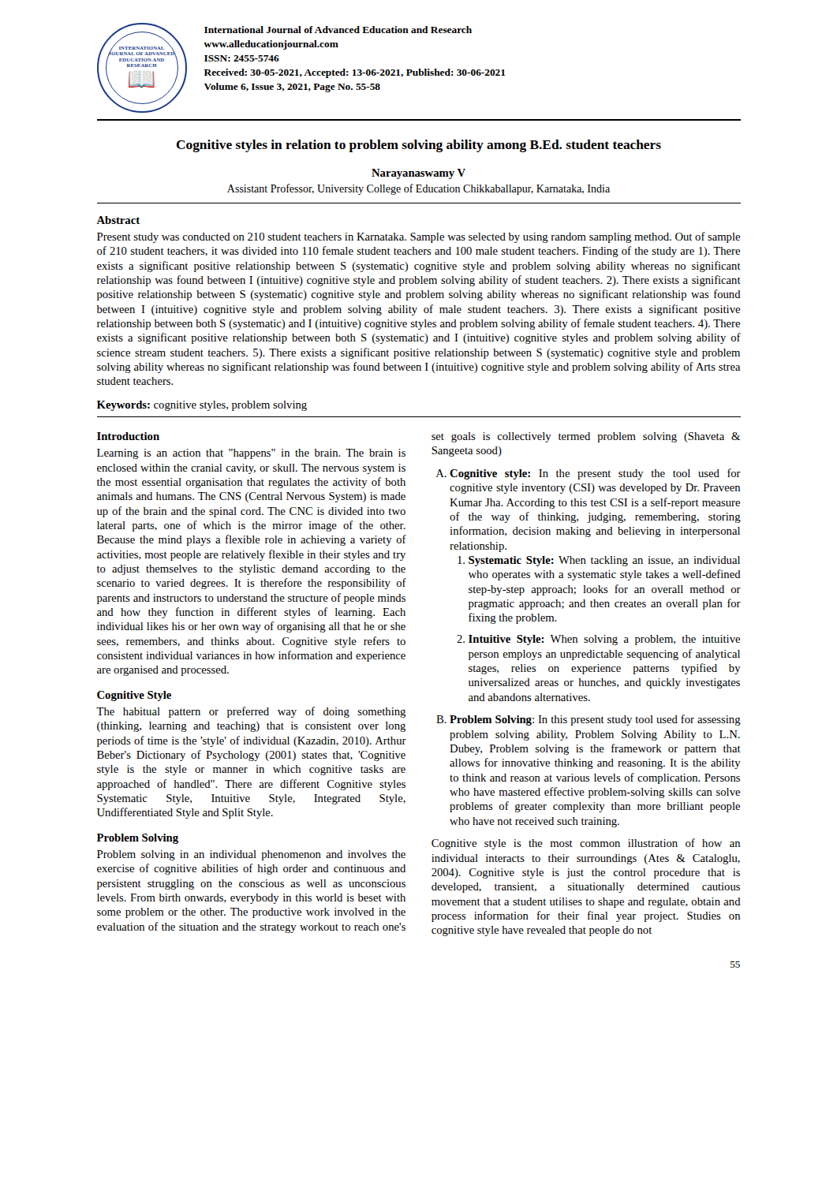INTERNATIONAL JOURNAL OF ADVANCED EDUCATION AND RESEARCH
📖
International Journal of Advanced Education and Research
www.alleducationjournal.com
ISSN: 2455-5746
Received: 30-05-2021, Accepted: 13-06-2021, Published: 30-06-2021
Volume 6, Issue 3, 2021, Page No. 55-58
Cognitive styles in relation to problem solving ability among B.Ed. student teachers
Narayanaswamy V
Assistant Professor, University College of Education Chikkaballapur, Karnataka, India
Abstract
Present study was conducted on 210 student teachers in Karnataka. Sample was selected by using random sampling method. Out of sample of 210 student teachers, it was divided into 110 female student teachers and 100 male student teachers. Finding of the study are 1). There exists a significant positive relationship between S (systematic) cognitive style and problem solving ability whereas no significant relationship was found between I (intuitive) cognitive style and problem solving ability of student teachers. 2). There exists a significant positive relationship between S (systematic) cognitive style and problem solving ability whereas no significant relationship was found between I (intuitive) cognitive style and problem solving ability of male student teachers. 3). There exists a significant positive relationship between both S (systematic) and I (intuitive) cognitive styles and problem solving ability of female student teachers. 4). There exists a significant positive relationship between both S (systematic) and I (intuitive) cognitive styles and problem solving ability of science stream student teachers. 5). There exists a significant positive relationship between S (systematic) cognitive style and problem solving ability whereas no significant relationship was found between I (intuitive) cognitive style and problem solving ability of Arts strea student teachers.
Keywords: cognitive styles, problem solving
Introduction
Learning is an action that "happens" in the brain. The brain is enclosed within the cranial cavity, or skull. The nervous system is the most essential organisation that regulates the activity of both animals and humans. The CNS (Central Nervous System) is made up of the brain and the spinal cord. The CNC is divided into two lateral parts, one of which is the mirror image of the other. Because the mind plays a flexible role in achieving a variety of activities, most people are relatively flexible in their styles and try to adjust themselves to the stylistic demand according to the scenario to varied degrees. It is therefore the responsibility of parents and instructors to understand the structure of people minds and how they function in different styles of learning. Each individual likes his or her own way of organising all that he or she sees, remembers, and thinks about. Cognitive style refers to consistent individual variances in how information and experience are organised and processed.
Cognitive Style
The habitual pattern or preferred way of doing something (thinking, learning and teaching) that is consistent over long periods of time is the 'style' of individual (Kazadin, 2010). Arthur Beber's Dictionary of Psychology (2001) states that, 'Cognitive style is the style or manner in which cognitive tasks are approached of handled". There are different Cognitive styles Systematic Style, Intuitive Style, Integrated Style, Undifferentiated Style and Split Style.
Problem Solving
Problem solving in an individual phenomenon and involves the exercise of cognitive abilities of high order and continuous and persistent struggling on the conscious as well as unconscious levels. From birth onwards, everybody in this world is beset with some problem or the other. The productive work involved in the evaluation of the situation and the strategy workout to reach one's set goals is collectively termed problem solving (Shaveta & Sangeeta sood)
Cognitive style: In the present study the tool used for cognitive style inventory (CSI) was developed by Dr. Praveen Kumar Jha. According to this test CSI is a self-report measure of the way of thinking, judging, remembering, storing information, decision making and believing in interpersonal relationship.
Systematic Style: When tackling an issue, an individual who operates with a systematic style takes a well-defined step-by-step approach; looks for an overall method or pragmatic approach; and then creates an overall plan for fixing the problem.
Intuitive Style: When solving a problem, the intuitive person employs an unpredictable sequencing of analytical stages, relies on experience patterns typified by universalized areas or hunches, and quickly investigates and abandons alternatives.
Problem Solving: In this present study tool used for assessing problem solving ability, Problem Solving Ability to L.N. Dubey, Problem solving is the framework or pattern that allows for innovative thinking and reasoning. It is the ability to think and reason at various levels of complication. Persons who have mastered effective problem-solving skills can solve problems of greater complexity than more brilliant people who have not received such training.
Cognitive style is the most common illustration of how an individual interacts to their surroundings (Ates & Cataloglu, 2004). Cognitive style is just the control procedure that is developed, transient, a situationally determined cautious movement that a student utilises to shape and regulate, obtain and process information for their final year project. Studies on cognitive style have revealed that people do not
55